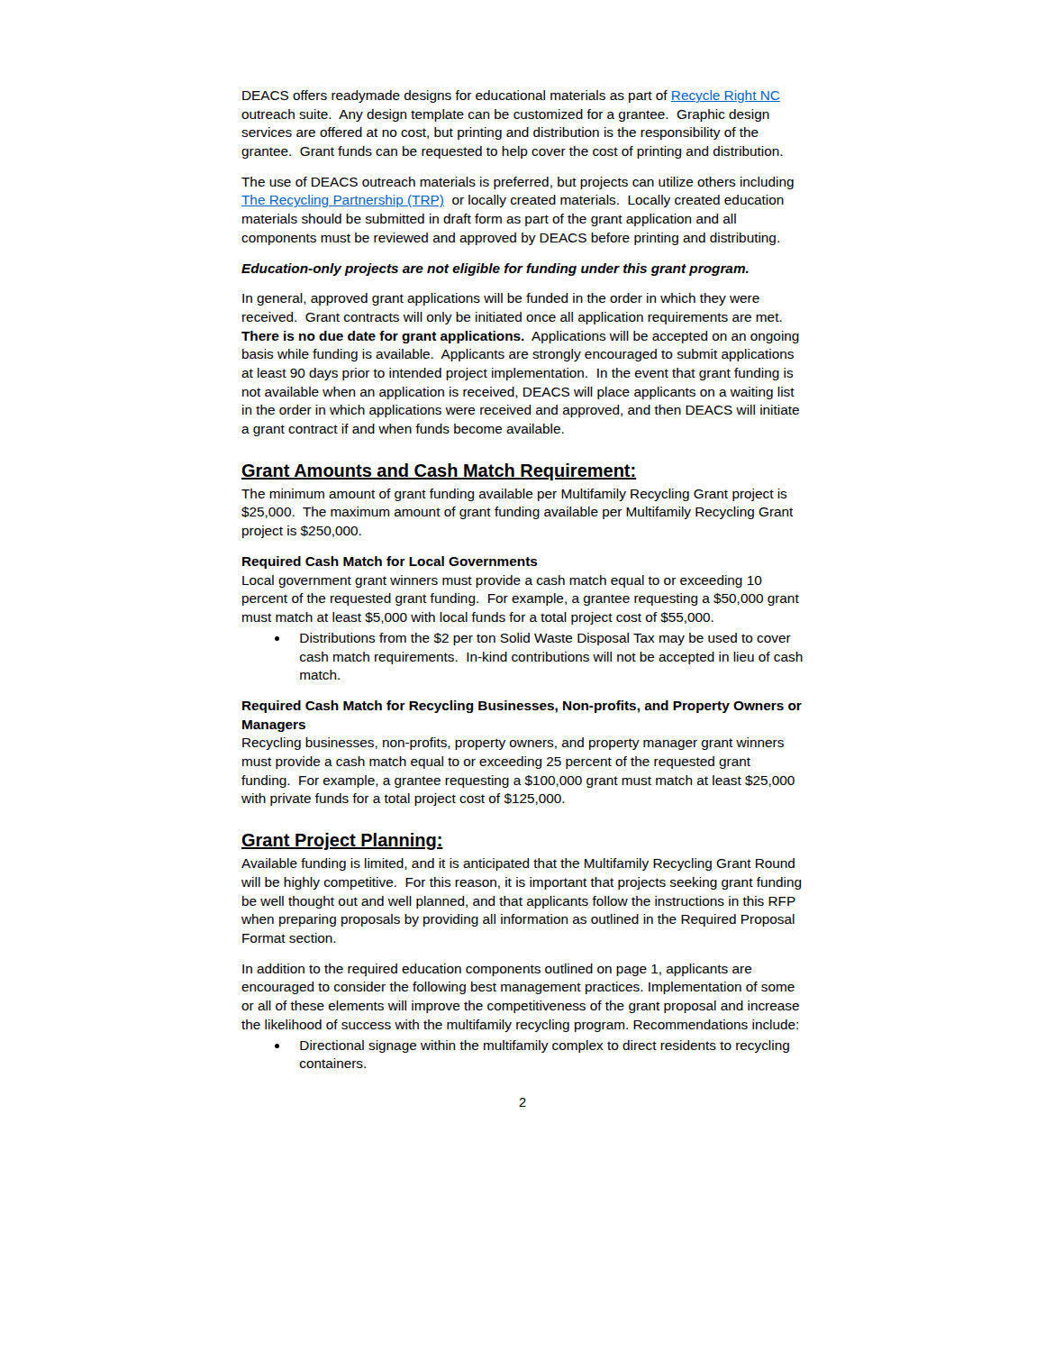DEACS offers readymade designs for educational materials as part of Recycle Right NC outreach suite. Any design template can be customized for a grantee. Graphic design services are offered at no cost, but printing and distribution is the responsibility of the grantee. Grant funds can be requested to help cover the cost of printing and distribution.
The use of DEACS outreach materials is preferred, but projects can utilize others including The Recycling Partnership (TRP) or locally created materials. Locally created education materials should be submitted in draft form as part of the grant application and all components must be reviewed and approved by DEACS before printing and distributing.
Education-only projects are not eligible for funding under this grant program.
In general, approved grant applications will be funded in the order in which they were received. Grant contracts will only be initiated once all application requirements are met. There is no due date for grant applications. Applications will be accepted on an ongoing basis while funding is available. Applicants are strongly encouraged to submit applications at least 90 days prior to intended project implementation. In the event that grant funding is not available when an application is received, DEACS will place applicants on a waiting list in the order in which applications were received and approved, and then DEACS will initiate a grant contract if and when funds become available.
Grant Amounts and Cash Match Requirement:
The minimum amount of grant funding available per Multifamily Recycling Grant project is $25,000. The maximum amount of grant funding available per Multifamily Recycling Grant project is $250,000.
Required Cash Match for Local Governments
Local government grant winners must provide a cash match equal to or exceeding 10 percent of the requested grant funding. For example, a grantee requesting a $50,000 grant must match at least $5,000 with local funds for a total project cost of $55,000.
Distributions from the $2 per ton Solid Waste Disposal Tax may be used to cover cash match requirements. In-kind contributions will not be accepted in lieu of cash match.
Required Cash Match for Recycling Businesses, Non-profits, and Property Owners or Managers
Recycling businesses, non-profits, property owners, and property manager grant winners must provide a cash match equal to or exceeding 25 percent of the requested grant funding. For example, a grantee requesting a $100,000 grant must match at least $25,000 with private funds for a total project cost of $125,000.
Grant Project Planning:
Available funding is limited, and it is anticipated that the Multifamily Recycling Grant Round will be highly competitive. For this reason, it is important that projects seeking grant funding be well thought out and well planned, and that applicants follow the instructions in this RFP when preparing proposals by providing all information as outlined in the Required Proposal Format section.
In addition to the required education components outlined on page 1, applicants are encouraged to consider the following best management practices. Implementation of some or all of these elements will improve the competitiveness of the grant proposal and increase the likelihood of success with the multifamily recycling program. Recommendations include:
Directional signage within the multifamily complex to direct residents to recycling containers.
2